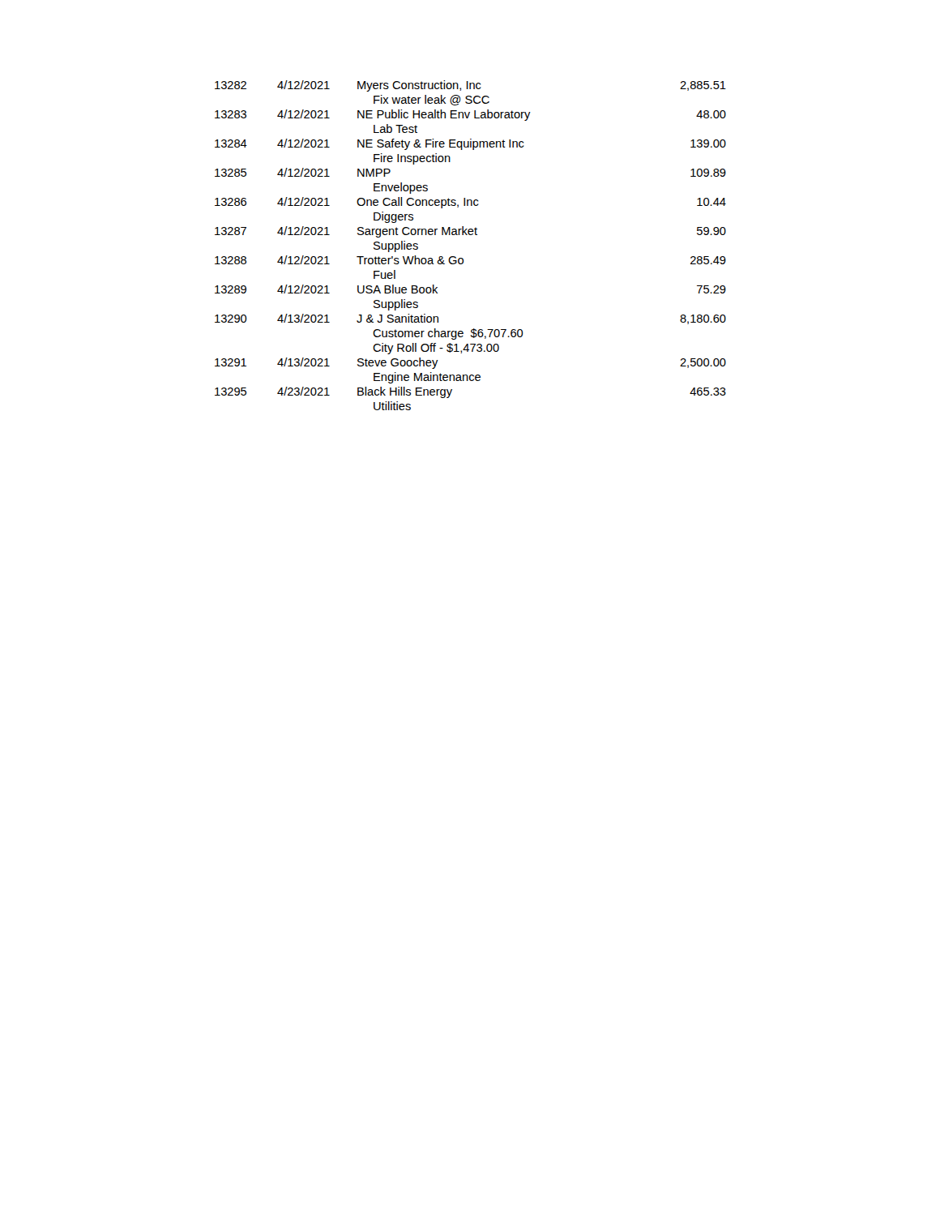| 13282 | 4/12/2021 | Myers Construction, Inc | 2,885.51 |
| | | Fix water leak @ SCC | |
| 13283 | 4/12/2021 | NE Public Health Env Laboratory | 48.00 |
| | | Lab Test | |
| 13284 | 4/12/2021 | NE Safety & Fire Equipment Inc | 139.00 |
| | | Fire Inspection | |
| 13285 | 4/12/2021 | NMPP | 109.89 |
| | | Envelopes | |
| 13286 | 4/12/2021 | One Call Concepts, Inc | 10.44 |
| | | Diggers | |
| 13287 | 4/12/2021 | Sargent Corner Market | 59.90 |
| | | Supplies | |
| 13288 | 4/12/2021 | Trotter's Whoa & Go | 285.49 |
| | | Fuel | |
| 13289 | 4/12/2021 | USA Blue Book | 75.29 |
| | | Supplies | |
| 13290 | 4/13/2021 | J & J Sanitation | 8,180.60 |
| | | Customer charge $6,707.60 | |
| | | City Roll Off - $1,473.00 | |
| 13291 | 4/13/2021 | Steve Goochey | 2,500.00 |
| | | Engine Maintenance | |
| 13295 | 4/23/2021 | Black Hills Energy | 465.33 |
| | | Utilities | |